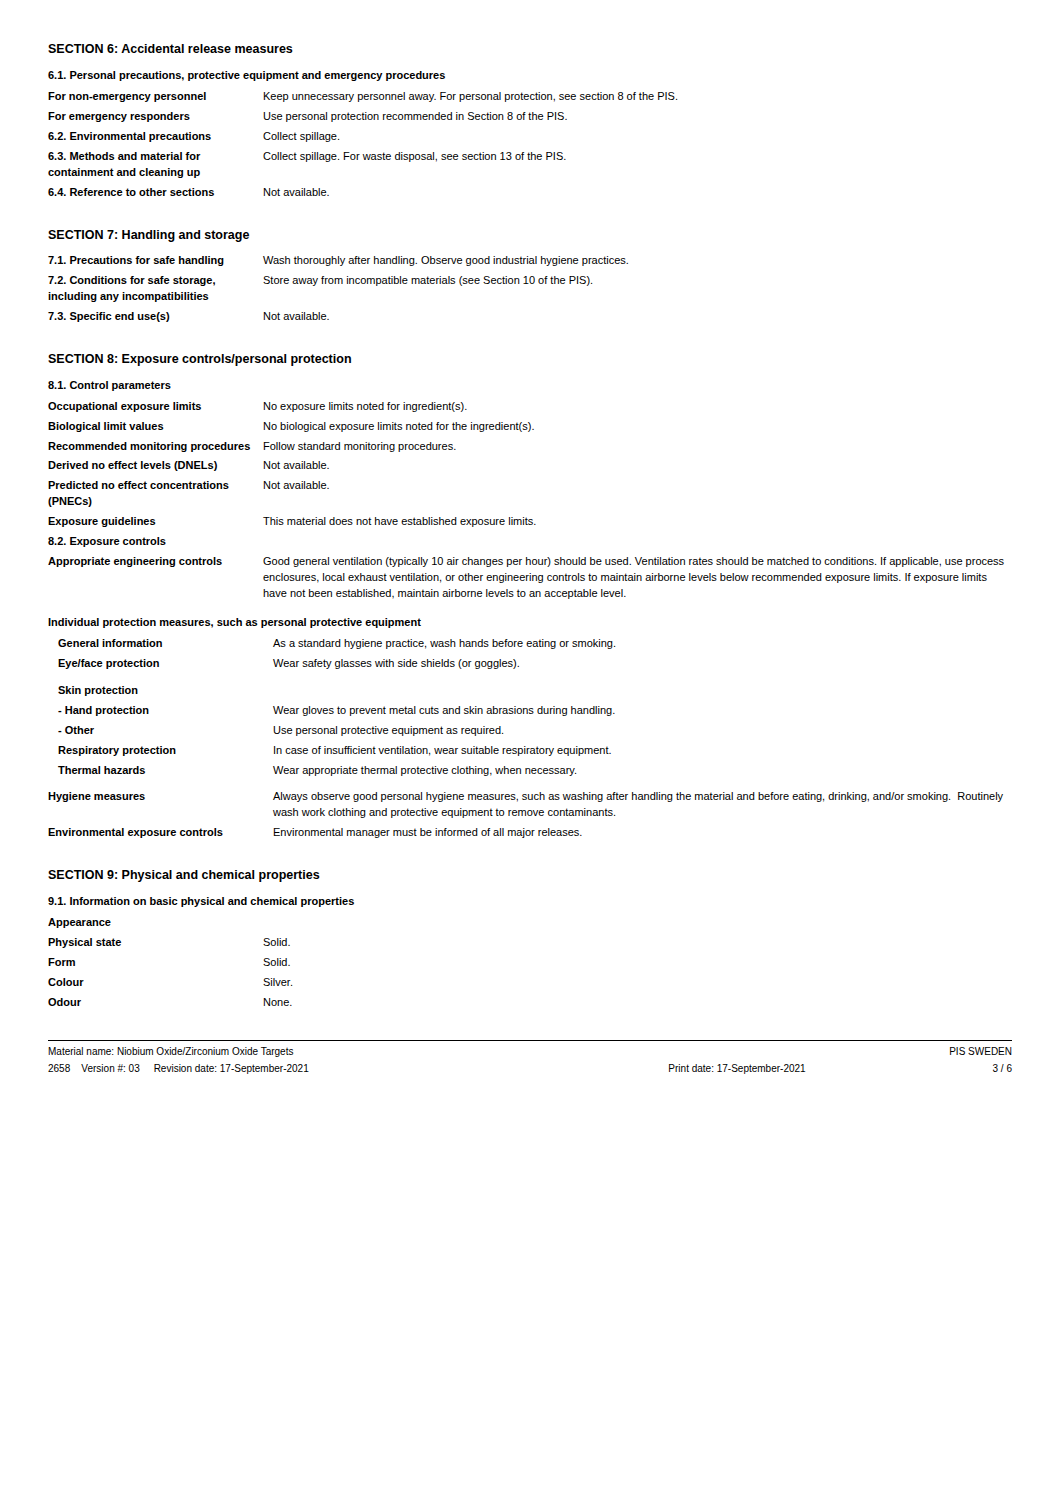SECTION 6: Accidental release measures
6.1. Personal precautions, protective equipment and emergency procedures
| For non-emergency personnel | Keep unnecessary personnel away. For personal protection, see section 8 of the PIS. |
| For emergency responders | Use personal protection recommended in Section 8 of the PIS. |
| 6.2. Environmental precautions | Collect spillage. |
| 6.3. Methods and material for containment and cleaning up | Collect spillage. For waste disposal, see section 13 of the PIS. |
| 6.4. Reference to other sections | Not available. |
SECTION 7: Handling and storage
| 7.1. Precautions for safe handling | Wash thoroughly after handling. Observe good industrial hygiene practices. |
| 7.2. Conditions for safe storage, including any incompatibilities | Store away from incompatible materials (see Section 10 of the PIS). |
| 7.3. Specific end use(s) | Not available. |
SECTION 8: Exposure controls/personal protection
8.1. Control parameters
| Occupational exposure limits | No exposure limits noted for ingredient(s). |
| Biological limit values | No biological exposure limits noted for the ingredient(s). |
| Recommended monitoring procedures | Follow standard monitoring procedures. |
| Derived no effect levels (DNELs) | Not available. |
| Predicted no effect concentrations (PNECs) | Not available. |
| Exposure guidelines | This material does not have established exposure limits. |
| 8.2. Exposure controls | |
| Appropriate engineering controls | Good general ventilation (typically 10 air changes per hour) should be used. Ventilation rates should be matched to conditions. If applicable, use process enclosures, local exhaust ventilation, or other engineering controls to maintain airborne levels below recommended exposure limits. If exposure limits have not been established, maintain airborne levels to an acceptable level. |
Individual protection measures, such as personal protective equipment
| General information | As a standard hygiene practice, wash hands before eating or smoking. |
| Eye/face protection | Wear safety glasses with side shields (or goggles). |
| Skin protection | |
| - Hand protection | Wear gloves to prevent metal cuts and skin abrasions during handling. |
| - Other | Use personal protective equipment as required. |
| Respiratory protection | In case of insufficient ventilation, wear suitable respiratory equipment. |
| Thermal hazards | Wear appropriate thermal protective clothing, when necessary. |
| Hygiene measures | Always observe good personal hygiene measures, such as washing after handling the material and before eating, drinking, and/or smoking. Routinely wash work clothing and protective equipment to remove contaminants. |
| Environmental exposure controls | Environmental manager must be informed of all major releases. |
SECTION 9: Physical and chemical properties
9.1. Information on basic physical and chemical properties
| Appearance | |
| Physical state | Solid. |
| Form | Solid. |
| Colour | Silver. |
| Odour | None. |
| Material name: Niobium Oxide/Zirconium Oxide Targets | | PIS SWEDEN |
| 2658 Version #: 03 Revision date: 17-September-2021 | Print date: 17-September-2021 | 3 / 6 |